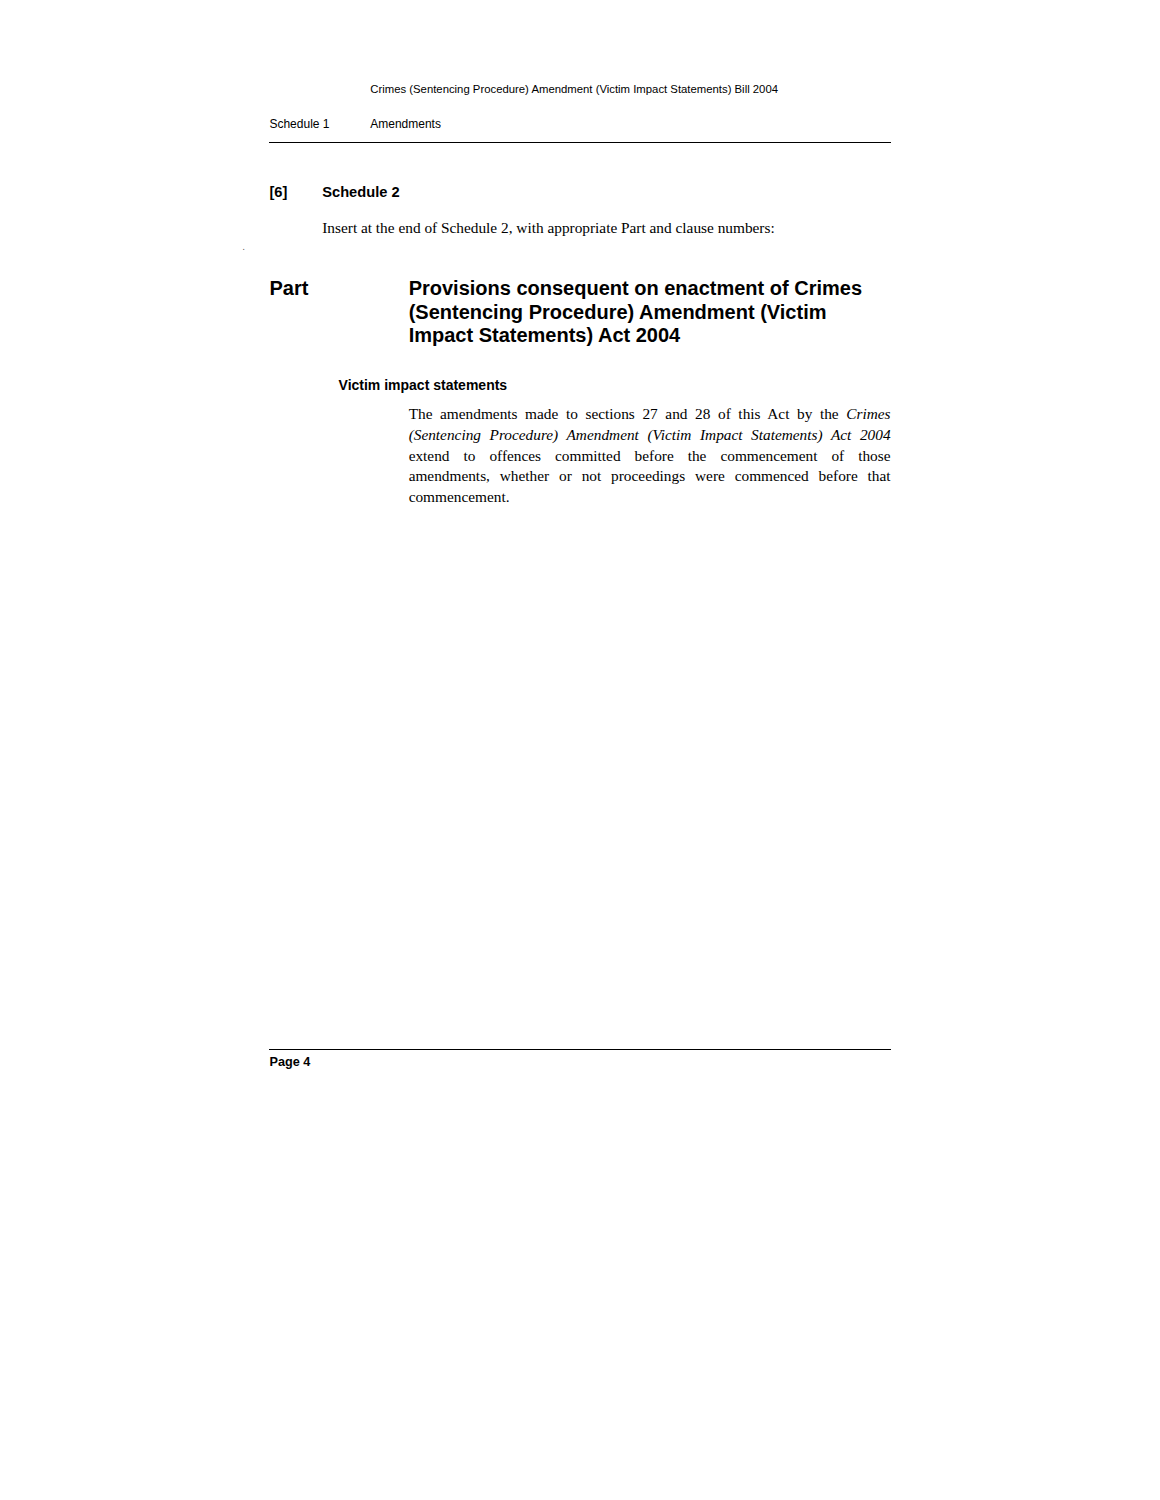Crimes (Sentencing Procedure) Amendment (Victim Impact Statements) Bill 2004
Schedule 1 Amendments
.
[6] Schedule 2
Insert at the end of Schedule 2, with appropriate Part and clause numbers:
Part
Provisions consequent on enactment of Crimes (Sentencing Procedure) Amendment (Victim Impact Statements) Act 2004
Victim impact statements
The amendments made to sections 27 and 28 of this Act by the Crimes (Sentencing Procedure) Amendment (Victim Impact Statements) Act 2004 extend to offences committed before the commencement of those amendments, whether or not proceedings were commenced before that commencement.
Page 4